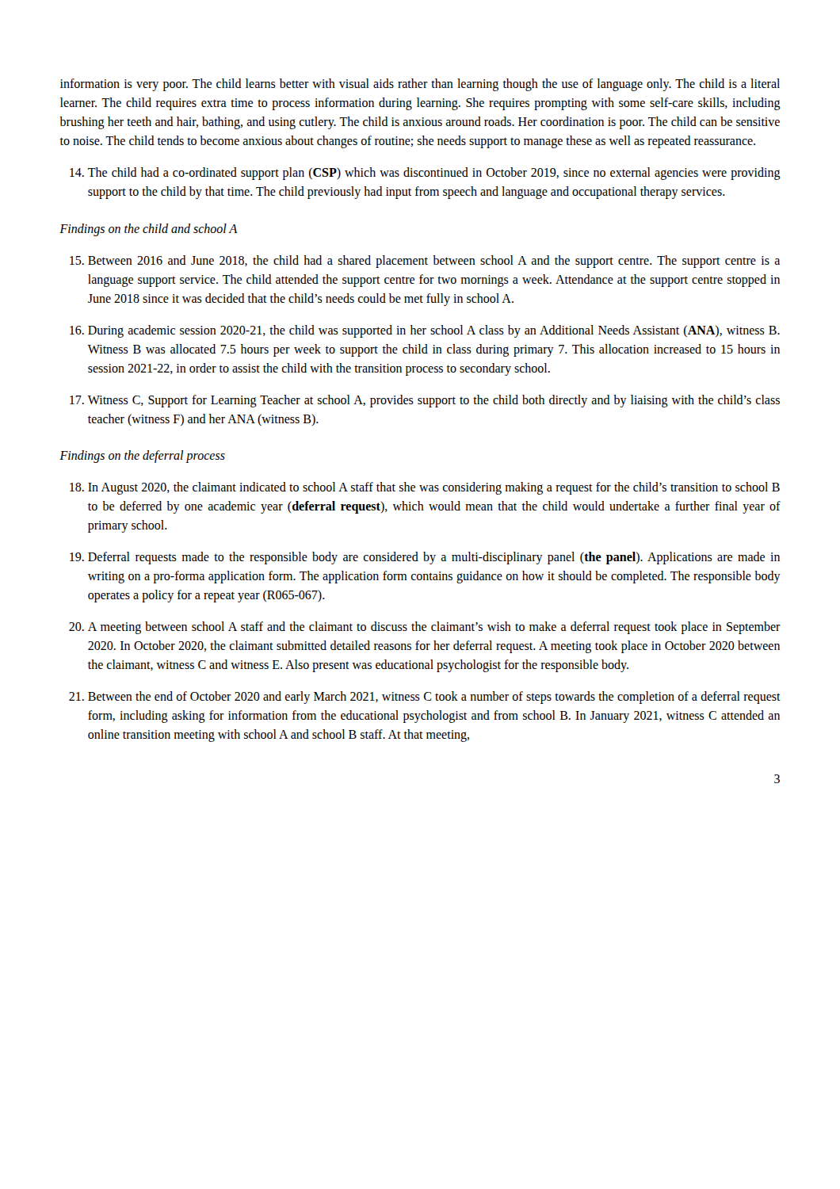information is very poor. The child learns better with visual aids rather than learning though the use of language only. The child is a literal learner. The child requires extra time to process information during learning. She requires prompting with some self-care skills, including brushing her teeth and hair, bathing, and using cutlery. The child is anxious around roads. Her coordination is poor. The child can be sensitive to noise. The child tends to become anxious about changes of routine; she needs support to manage these as well as repeated reassurance.
The child had a co-ordinated support plan (CSP) which was discontinued in October 2019, since no external agencies were providing support to the child by that time. The child previously had input from speech and language and occupational therapy services.
Findings on the child and school A
Between 2016 and June 2018, the child had a shared placement between school A and the support centre. The support centre is a language support service. The child attended the support centre for two mornings a week. Attendance at the support centre stopped in June 2018 since it was decided that the child’s needs could be met fully in school A.
During academic session 2020-21, the child was supported in her school A class by an Additional Needs Assistant (ANA), witness B. Witness B was allocated 7.5 hours per week to support the child in class during primary 7. This allocation increased to 15 hours in session 2021-22, in order to assist the child with the transition process to secondary school.
Witness C, Support for Learning Teacher at school A, provides support to the child both directly and by liaising with the child’s class teacher (witness F) and her ANA (witness B).
Findings on the deferral process
In August 2020, the claimant indicated to school A staff that she was considering making a request for the child’s transition to school B to be deferred by one academic year (deferral request), which would mean that the child would undertake a further final year of primary school.
Deferral requests made to the responsible body are considered by a multi-disciplinary panel (the panel). Applications are made in writing on a pro-forma application form. The application form contains guidance on how it should be completed. The responsible body operates a policy for a repeat year (R065-067).
A meeting between school A staff and the claimant to discuss the claimant’s wish to make a deferral request took place in September 2020. In October 2020, the claimant submitted detailed reasons for her deferral request. A meeting took place in October 2020 between the claimant, witness C and witness E. Also present was educational psychologist for the responsible body.
Between the end of October 2020 and early March 2021, witness C took a number of steps towards the completion of a deferral request form, including asking for information from the educational psychologist and from school B. In January 2021, witness C attended an online transition meeting with school A and school B staff. At that meeting,
3